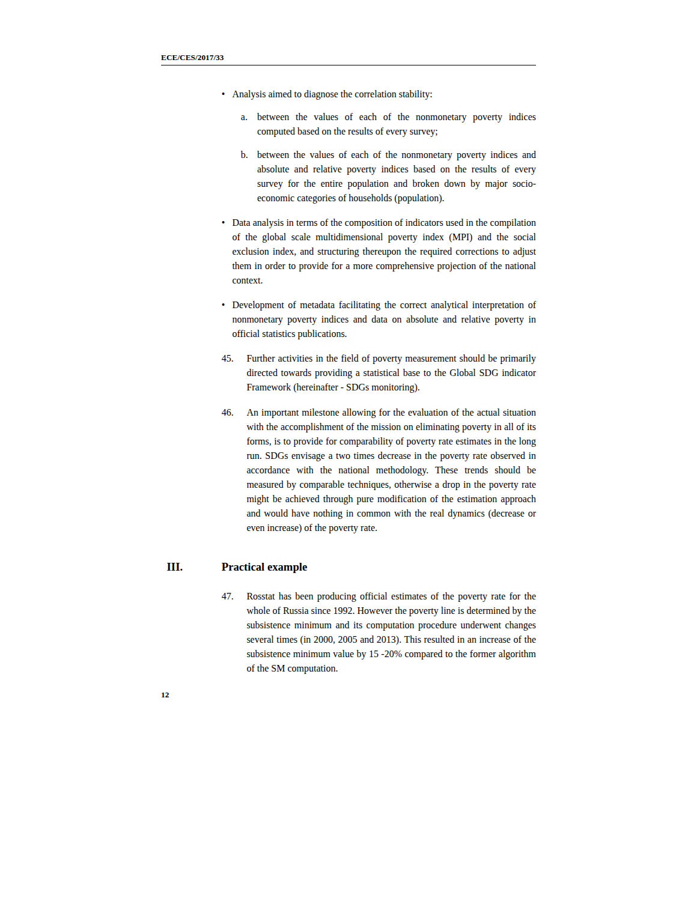ECE/CES/2017/33
Analysis aimed to diagnose the correlation stability:
between the values of each of the nonmonetary poverty indices computed based on the results of every survey;
between the values of each of the nonmonetary poverty indices and absolute and relative poverty indices based on the results of every survey for the entire population and broken down by major socio-economic categories of households (population).
Data analysis in terms of the composition of indicators used in the compilation of the global scale multidimensional poverty index (MPI) and the social exclusion index, and structuring thereupon the required corrections to adjust them in order to provide for a more comprehensive projection of the national context.
Development of metadata facilitating the correct analytical interpretation of nonmonetary poverty indices and data on absolute and relative poverty in official statistics publications.
45. Further activities in the field of poverty measurement should be primarily directed towards providing a statistical base to the Global SDG indicator Framework (hereinafter - SDGs monitoring).
46. An important milestone allowing for the evaluation of the actual situation with the accomplishment of the mission on eliminating poverty in all of its forms, is to provide for comparability of poverty rate estimates in the long run. SDGs envisage a two times decrease in the poverty rate observed in accordance with the national methodology. These trends should be measured by comparable techniques, otherwise a drop in the poverty rate might be achieved through pure modification of the estimation approach and would have nothing in common with the real dynamics (decrease or even increase) of the poverty rate.
III. Practical example
47. Rosstat has been producing official estimates of the poverty rate for the whole of Russia since 1992. However the poverty line is determined by the subsistence minimum and its computation procedure underwent changes several times (in 2000, 2005 and 2013). This resulted in an increase of the subsistence minimum value by 15 -20% compared to the former algorithm of the SM computation.
12